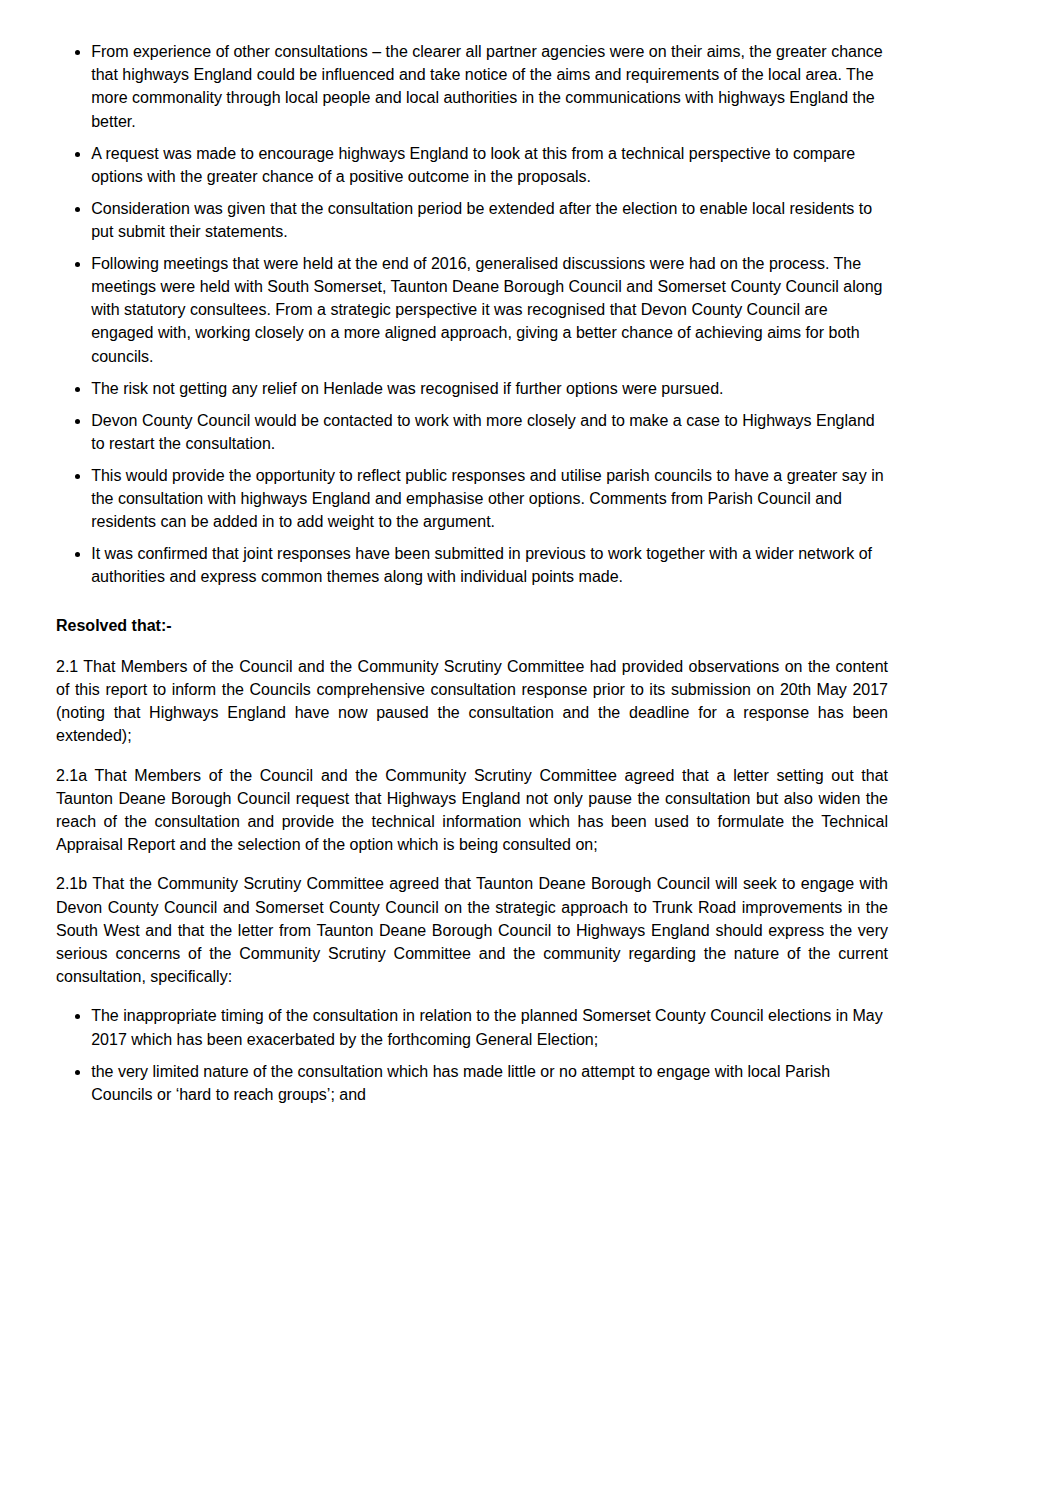From experience of other consultations – the clearer all partner agencies were on their aims, the greater chance that highways England could be influenced and take notice of the aims and requirements of the local area. The more commonality through local people and local authorities in the communications with highways England the better.
A request was made to encourage highways England to look at this from a technical perspective to compare options with the greater chance of a positive outcome in the proposals.
Consideration was given that the consultation period be extended after the election to enable local residents to put submit their statements.
Following meetings that were held at the end of 2016, generalised discussions were had on the process. The meetings were held with South Somerset, Taunton Deane Borough Council and Somerset County Council along with statutory consultees. From a strategic perspective it was recognised that Devon County Council are engaged with, working closely on a more aligned approach, giving a better chance of achieving aims for both councils.
The risk not getting any relief on Henlade was recognised if further options were pursued.
Devon County Council would be contacted to work with more closely and to make a case to Highways England to restart the consultation.
This would provide the opportunity to reflect public responses and utilise parish councils to have a greater say in the consultation with highways England and emphasise other options. Comments from Parish Council and residents can be added in to add weight to the argument.
It was confirmed that joint responses have been submitted in previous to work together with a wider network of authorities and express common themes along with individual points made.
Resolved that:-
2.1 That Members of the Council and the Community Scrutiny Committee had provided observations on the content of this report to inform the Councils comprehensive consultation response prior to its submission on 20th May 2017 (noting that Highways England have now paused the consultation and the deadline for a response has been extended);
2.1a That Members of the Council and the Community Scrutiny Committee agreed that a letter setting out that Taunton Deane Borough Council request that Highways England not only pause the consultation but also widen the reach of the consultation and provide the technical information which has been used to formulate the Technical Appraisal Report and the selection of the option which is being consulted on;
2.1b That the Community Scrutiny Committee agreed that Taunton Deane Borough Council will seek to engage with Devon County Council and Somerset County Council on the strategic approach to Trunk Road improvements in the South West and that the letter from Taunton Deane Borough Council to Highways England should express the very serious concerns of the Community Scrutiny Committee and the community regarding the nature of the current consultation, specifically:
The inappropriate timing of the consultation in relation to the planned Somerset County Council elections in May 2017 which has been exacerbated by the forthcoming General Election;
the very limited nature of the consultation which has made little or no attempt to engage with local Parish Councils or ‘hard to reach groups’; and